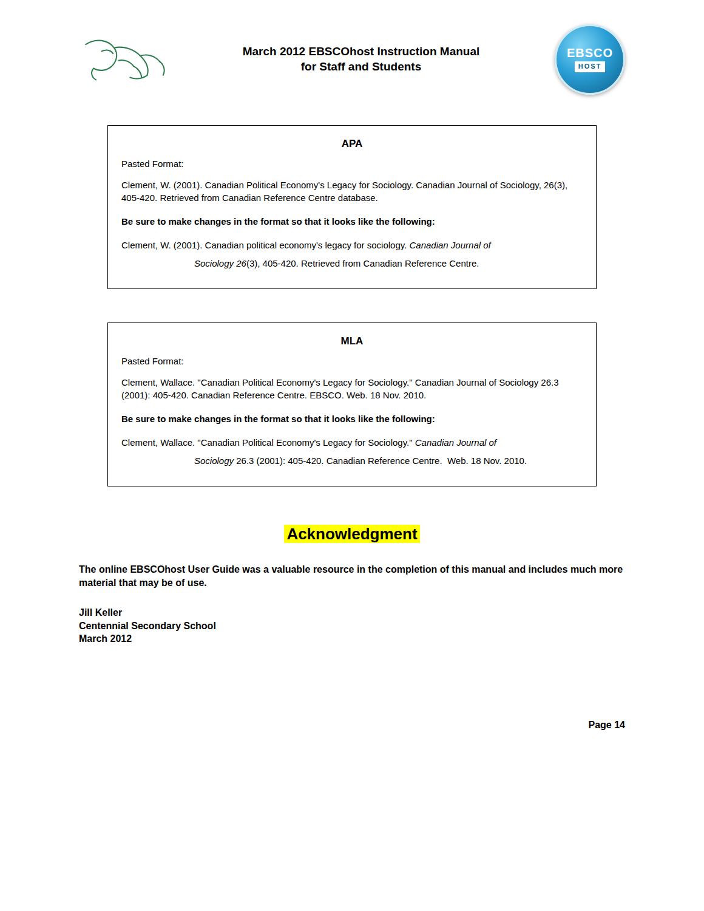March 2012 EBSCOhost Instruction Manual
for Staff and Students
EBSCO HOST
APA
Pasted Format:
Clement, W. (2001). Canadian Political Economy's Legacy for Sociology. Canadian Journal of Sociology, 26(3), 405-420. Retrieved from Canadian Reference Centre database.
Be sure to make changes in the format so that it looks like the following:
Clement, W. (2001). Canadian political economy's legacy for sociology. Canadian Journal of Sociology 26(3), 405-420. Retrieved from Canadian Reference Centre.
MLA
Pasted Format:
Clement, Wallace. "Canadian Political Economy's Legacy for Sociology." Canadian Journal of Sociology 26.3 (2001): 405-420. Canadian Reference Centre. EBSCO. Web. 18 Nov. 2010.
Be sure to make changes in the format so that it looks like the following:
Clement, Wallace. "Canadian Political Economy's Legacy for Sociology." Canadian Journal of Sociology 26.3 (2001): 405-420. Canadian Reference Centre. Web. 18 Nov. 2010.
Acknowledgment
The online EBSCOhost User Guide was a valuable resource in the completion of this manual and includes much more material that may be of use.
Jill Keller
Centennial Secondary School
March 2012
Page 14